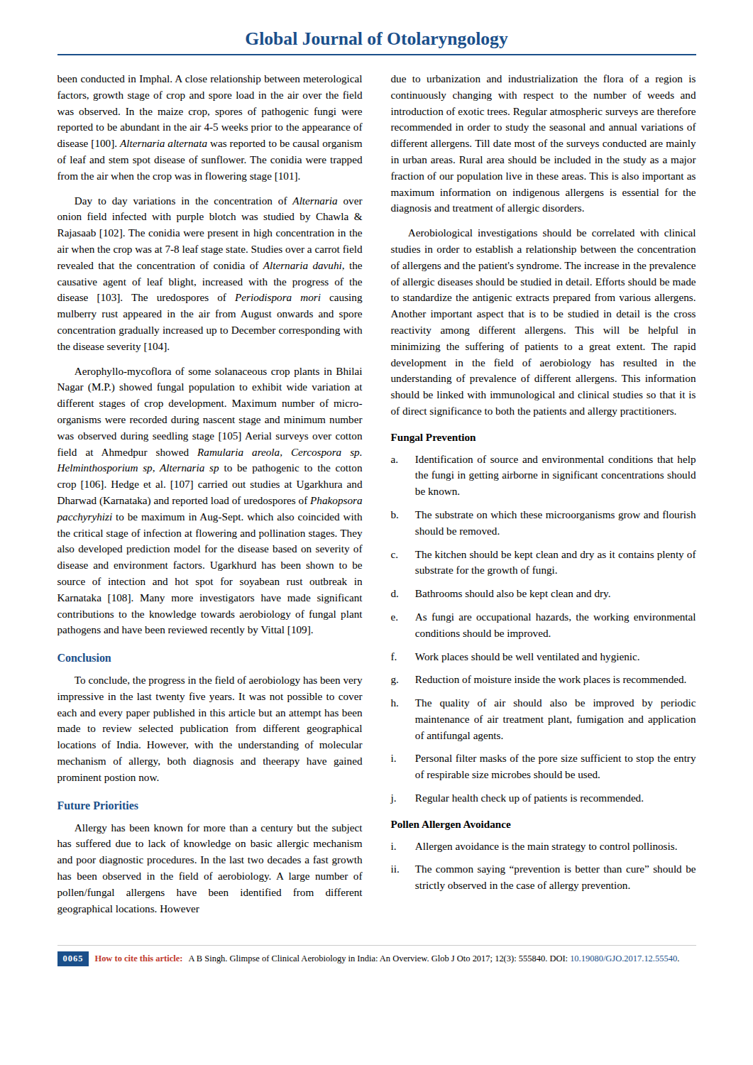Global Journal of Otolaryngology
been conducted in Imphal. A close relationship between meterological factors, growth stage of crop and spore load in the air over the field was observed. In the maize crop, spores of pathogenic fungi were reported to be abundant in the air 4-5 weeks prior to the appearance of disease [100]. Alternaria alternata was reported to be causal organism of leaf and stem spot disease of sunflower. The conidia were trapped from the air when the crop was in flowering stage [101].
Day to day variations in the concentration of Alternaria over onion field infected with purple blotch was studied by Chawla & Rajasaab [102]. The conidia were present in high concentration in the air when the crop was at 7-8 leaf stage state. Studies over a carrot field revealed that the concentration of conidia of Alternaria davuhi, the causative agent of leaf blight, increased with the progress of the disease [103]. The uredospores of Periodispora mori causing mulberry rust appeared in the air from August onwards and spore concentration gradually increased up to December corresponding with the disease severity [104].
Aerophyllo-mycoflora of some solanaceous crop plants in Bhilai Nagar (M.P.) showed fungal population to exhibit wide variation at different stages of crop development. Maximum number of micro-organisms were recorded during nascent stage and minimum number was observed during seedling stage [105] Aerial surveys over cotton field at Ahmedpur showed Ramularia areola, Cercospora sp. Helminthosporium sp, Alternaria sp to be pathogenic to the cotton crop [106]. Hedge et al. [107] carried out studies at Ugarkhura and Dharwad (Karnataka) and reported load of uredospores of Phakopsora pacchyryhizi to be maximum in Aug-Sept. which also coincided with the critical stage of infection at flowering and pollination stages. They also developed prediction model for the disease based on severity of disease and environment factors. Ugarkhurd has been shown to be source of intection and hot spot for soyabean rust outbreak in Karnataka [108]. Many more investigators have made significant contributions to the knowledge towards aerobiology of fungal plant pathogens and have been reviewed recently by Vittal [109].
Conclusion
To conclude, the progress in the field of aerobiology has been very impressive in the last twenty five years. It was not possible to cover each and every paper published in this article but an attempt has been made to review selected publication from different geographical locations of India. However, with the understanding of molecular mechanism of allergy, both diagnosis and theerapy have gained prominent postion now.
Future Priorities
Allergy has been known for more than a century but the subject has suffered due to lack of knowledge on basic allergic mechanism and poor diagnostic procedures. In the last two decades a fast growth has been observed in the field of aerobiology. A large number of pollen/fungal allergens have been identified from different geographical locations. However
due to urbanization and industrialization the flora of a region is continuously changing with respect to the number of weeds and introduction of exotic trees. Regular atmospheric surveys are therefore recommended in order to study the seasonal and annual variations of different allergens. Till date most of the surveys conducted are mainly in urban areas. Rural area should be included in the study as a major fraction of our population live in these areas. This is also important as maximum information on indigenous allergens is essential for the diagnosis and treatment of allergic disorders.
Aerobiological investigations should be correlated with clinical studies in order to establish a relationship between the concentration of allergens and the patient's syndrome. The increase in the prevalence of allergic diseases should be studied in detail. Efforts should be made to standardize the antigenic extracts prepared from various allergens. Another important aspect that is to be studied in detail is the cross reactivity among different allergens. This will be helpful in minimizing the suffering of patients to a great extent. The rapid development in the field of aerobiology has resulted in the understanding of prevalence of different allergens. This information should be linked with immunological and clinical studies so that it is of direct significance to both the patients and allergy practitioners.
Fungal Prevention
a.
Identification of source and environmental conditions that help the fungi in getting airborne in significant concentrations should be known.
b.
The substrate on which these microorganisms grow and flourish should be removed.
c.
The kitchen should be kept clean and dry as it contains plenty of substrate for the growth of fungi.
d.
Bathrooms should also be kept clean and dry.
e.
As fungi are occupational hazards, the working environmental conditions should be improved.
f.
Work places should be well ventilated and hygienic.
g.
Reduction of moisture inside the work places is recommended.
h.
The quality of air should also be improved by periodic maintenance of air treatment plant, fumigation and application of antifungal agents.
i.
Personal filter masks of the pore size sufficient to stop the entry of respirable size microbes should be used.
j.
Regular health check up of patients is recommended.
Pollen Allergen Avoidance
i.
Allergen avoidance is the main strategy to control pollinosis.
ii.
The common saying “prevention is better than cure” should be strictly observed in the case of allergy prevention.
0065 How to cite this article: A B Singh. Glimpse of Clinical Aerobiology in India: An Overview. Glob J Oto 2017; 12(3): 555840. DOI: 10.19080/GJO.2017.12.55540.